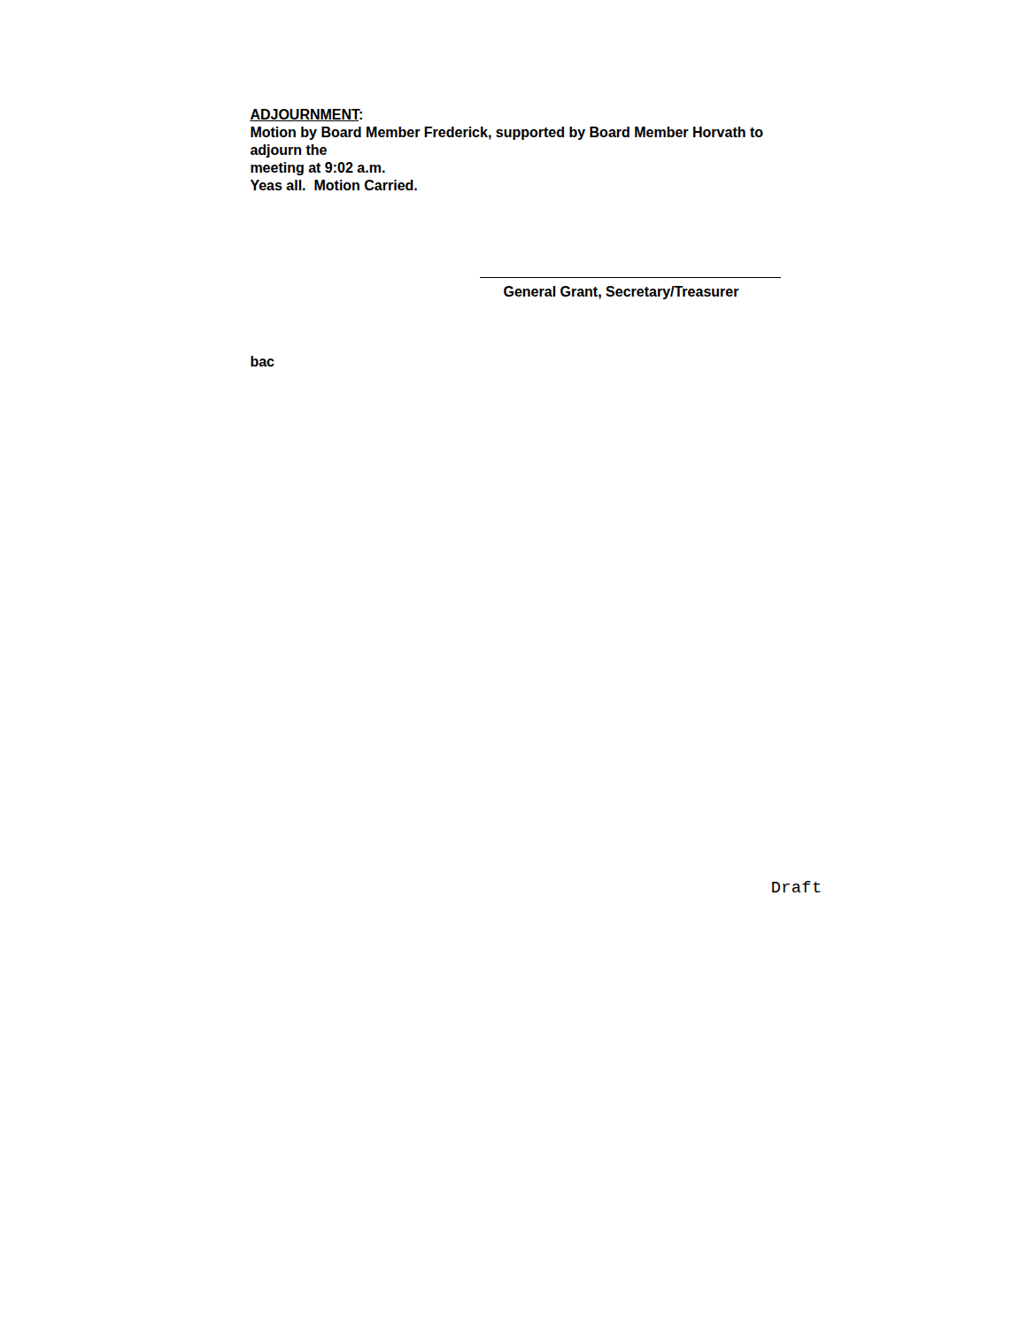ADJOURNMENT:
Motion by Board Member Frederick, supported by Board Member Horvath to adjourn the
meeting at 9:02 a.m.
Yeas all. Motion Carried.
General Grant, Secretary/Treasurer
bac
Draft